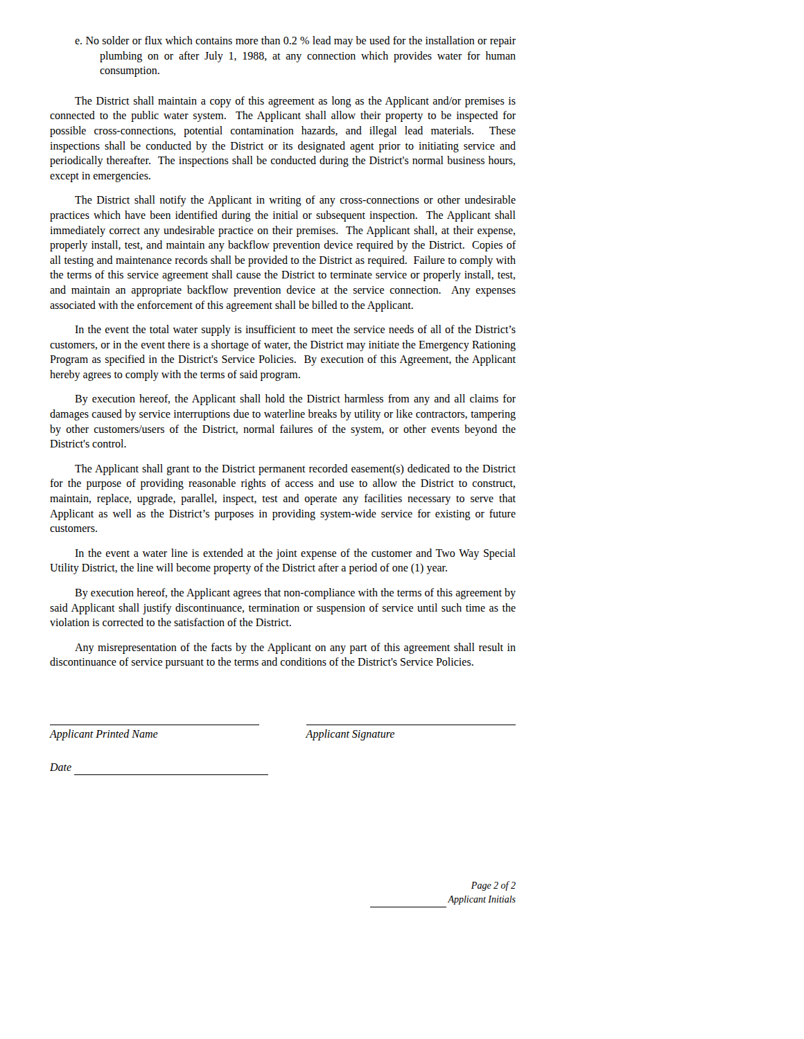e. No solder or flux which contains more than 0.2 % lead may be used for the installation or repair plumbing on or after July 1, 1988, at any connection which provides water for human consumption.
The District shall maintain a copy of this agreement as long as the Applicant and/or premises is connected to the public water system. The Applicant shall allow their property to be inspected for possible cross-connections, potential contamination hazards, and illegal lead materials. These inspections shall be conducted by the District or its designated agent prior to initiating service and periodically thereafter. The inspections shall be conducted during the District's normal business hours, except in emergencies.
The District shall notify the Applicant in writing of any cross-connections or other undesirable practices which have been identified during the initial or subsequent inspection. The Applicant shall immediately correct any undesirable practice on their premises. The Applicant shall, at their expense, properly install, test, and maintain any backflow prevention device required by the District. Copies of all testing and maintenance records shall be provided to the District as required. Failure to comply with the terms of this service agreement shall cause the District to terminate service or properly install, test, and maintain an appropriate backflow prevention device at the service connection. Any expenses associated with the enforcement of this agreement shall be billed to the Applicant.
In the event the total water supply is insufficient to meet the service needs of all of the District’s customers, or in the event there is a shortage of water, the District may initiate the Emergency Rationing Program as specified in the District's Service Policies. By execution of this Agreement, the Applicant hereby agrees to comply with the terms of said program.
By execution hereof, the Applicant shall hold the District harmless from any and all claims for damages caused by service interruptions due to waterline breaks by utility or like contractors, tampering by other customers/users of the District, normal failures of the system, or other events beyond the District's control.
The Applicant shall grant to the District permanent recorded easement(s) dedicated to the District for the purpose of providing reasonable rights of access and use to allow the District to construct, maintain, replace, upgrade, parallel, inspect, test and operate any facilities necessary to serve that Applicant as well as the District’s purposes in providing system-wide service for existing or future customers.
In the event a water line is extended at the joint expense of the customer and Two Way Special Utility District, the line will become property of the District after a period of one (1) year.
By execution hereof, the Applicant agrees that non-compliance with the terms of this agreement by said Applicant shall justify discontinuance, termination or suspension of service until such time as the violation is corrected to the satisfaction of the District.
Any misrepresentation of the facts by the Applicant on any part of this agreement shall result in discontinuance of service pursuant to the terms and conditions of the District's Service Policies.
Applicant Printed Name
Applicant Signature
Date
Page 2 of 2
Applicant Initials